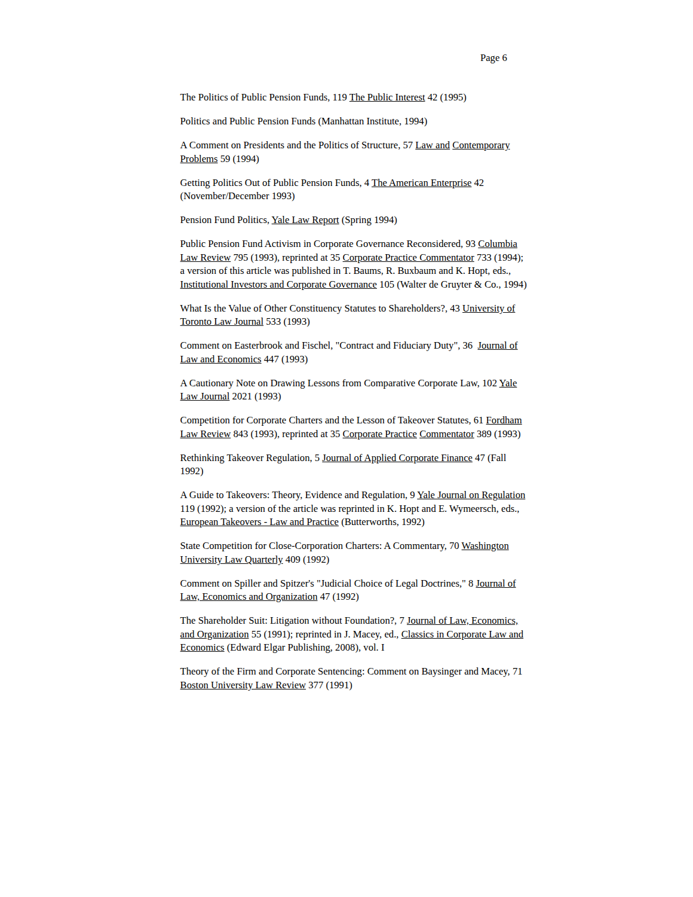Page 6
The Politics of Public Pension Funds, 119 The Public Interest 42 (1995)
Politics and Public Pension Funds (Manhattan Institute, 1994)
A Comment on Presidents and the Politics of Structure, 57 Law and Contemporary Problems 59 (1994)
Getting Politics Out of Public Pension Funds, 4 The American Enterprise 42 (November/December 1993)
Pension Fund Politics, Yale Law Report (Spring 1994)
Public Pension Fund Activism in Corporate Governance Reconsidered, 93 Columbia Law Review 795 (1993), reprinted at 35 Corporate Practice Commentator 733 (1994); a version of this article was published in T. Baums, R. Buxbaum and K. Hopt, eds., Institutional Investors and Corporate Governance 105 (Walter de Gruyter & Co., 1994)
What Is the Value of Other Constituency Statutes to Shareholders?, 43 University of Toronto Law Journal 533 (1993)
Comment on Easterbrook and Fischel, "Contract and Fiduciary Duty", 36 Journal of Law and Economics 447 (1993)
A Cautionary Note on Drawing Lessons from Comparative Corporate Law, 102 Yale Law Journal 2021 (1993)
Competition for Corporate Charters and the Lesson of Takeover Statutes, 61 Fordham Law Review 843 (1993), reprinted at 35 Corporate Practice Commentator 389 (1993)
Rethinking Takeover Regulation, 5 Journal of Applied Corporate Finance 47 (Fall 1992)
A Guide to Takeovers: Theory, Evidence and Regulation, 9 Yale Journal on Regulation 119 (1992); a version of the article was reprinted in K. Hopt and E. Wymeersch, eds., European Takeovers - Law and Practice (Butterworths, 1992)
State Competition for Close-Corporation Charters: A Commentary, 70 Washington University Law Quarterly 409 (1992)
Comment on Spiller and Spitzer's "Judicial Choice of Legal Doctrines," 8 Journal of Law, Economics and Organization 47 (1992)
The Shareholder Suit: Litigation without Foundation?, 7 Journal of Law, Economics, and Organization 55 (1991); reprinted in J. Macey, ed., Classics in Corporate Law and Economics (Edward Elgar Publishing, 2008), vol. I
Theory of the Firm and Corporate Sentencing: Comment on Baysinger and Macey, 71 Boston University Law Review 377 (1991)